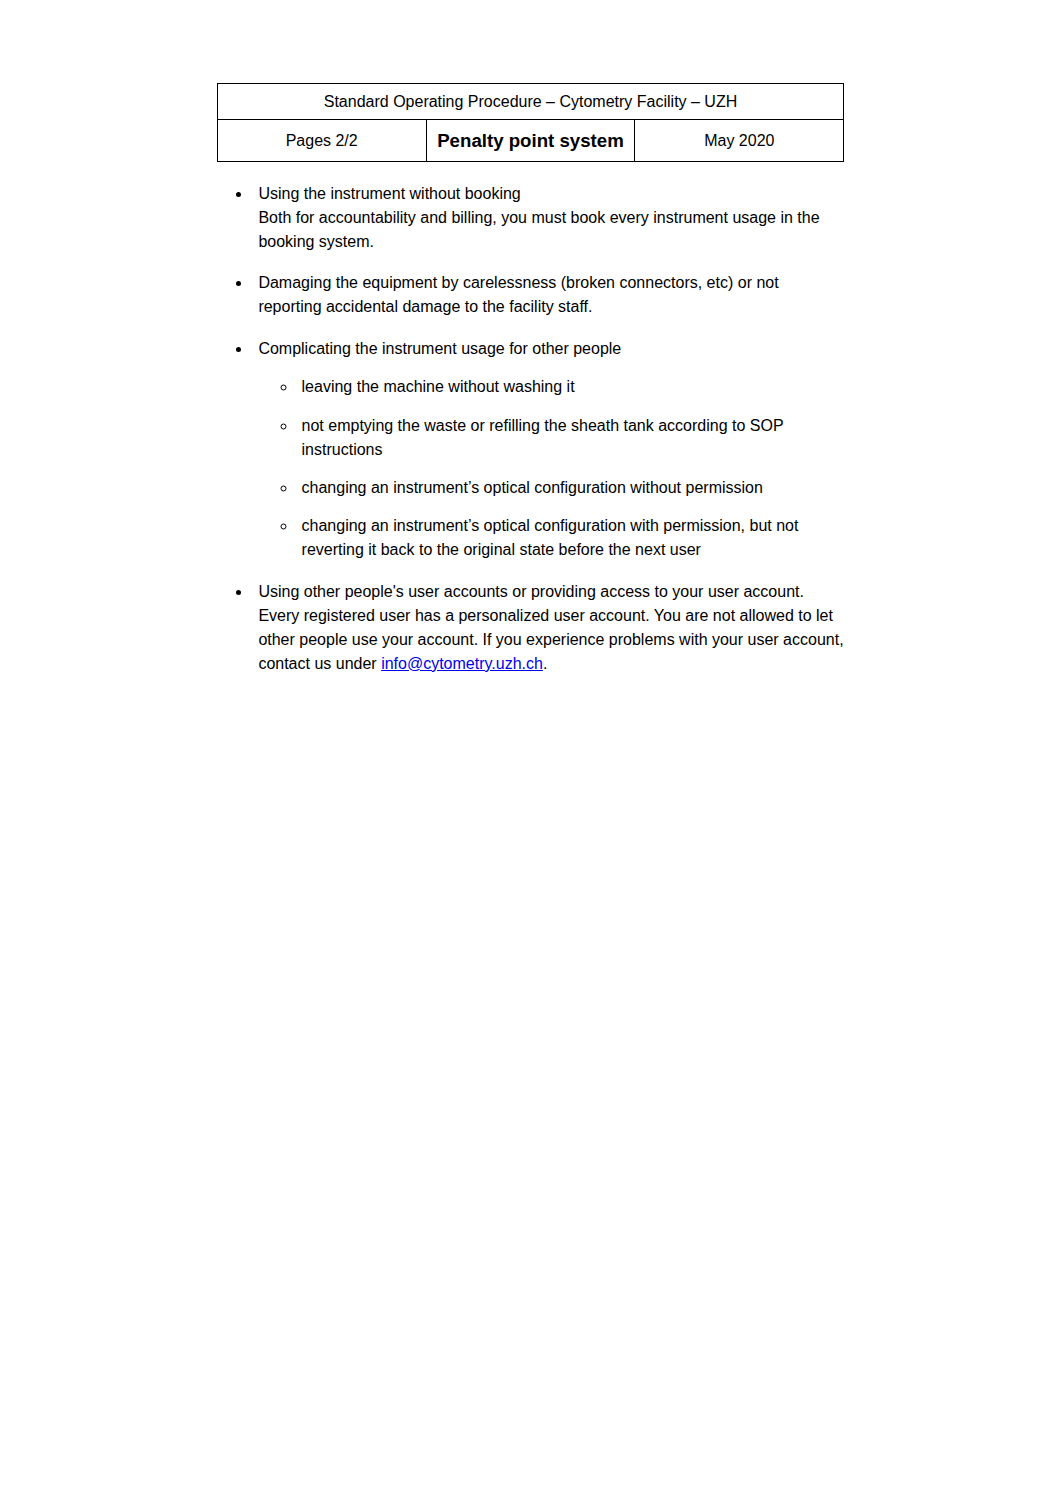| Standard Operating Procedure – Cytometry Facility – UZH |
| Pages 2/2 | Penalty point system | May 2020 |
Using the instrument without booking
Both for accountability and billing, you must book every instrument usage in the booking system.
Damaging the equipment by carelessness (broken connectors, etc) or not reporting accidental damage to the facility staff.
Complicating the instrument usage for other people
leaving the machine without washing it
not emptying the waste or refilling the sheath tank according to SOP instructions
changing an instrument’s optical configuration without permission
changing an instrument’s optical configuration with permission, but not reverting it back to the original state before the next user
Using other people's user accounts or providing access to your user account. Every registered user has a personalized user account. You are not allowed to let other people use your account. If you experience problems with your user account, contact us under info@cytometry.uzh.ch.